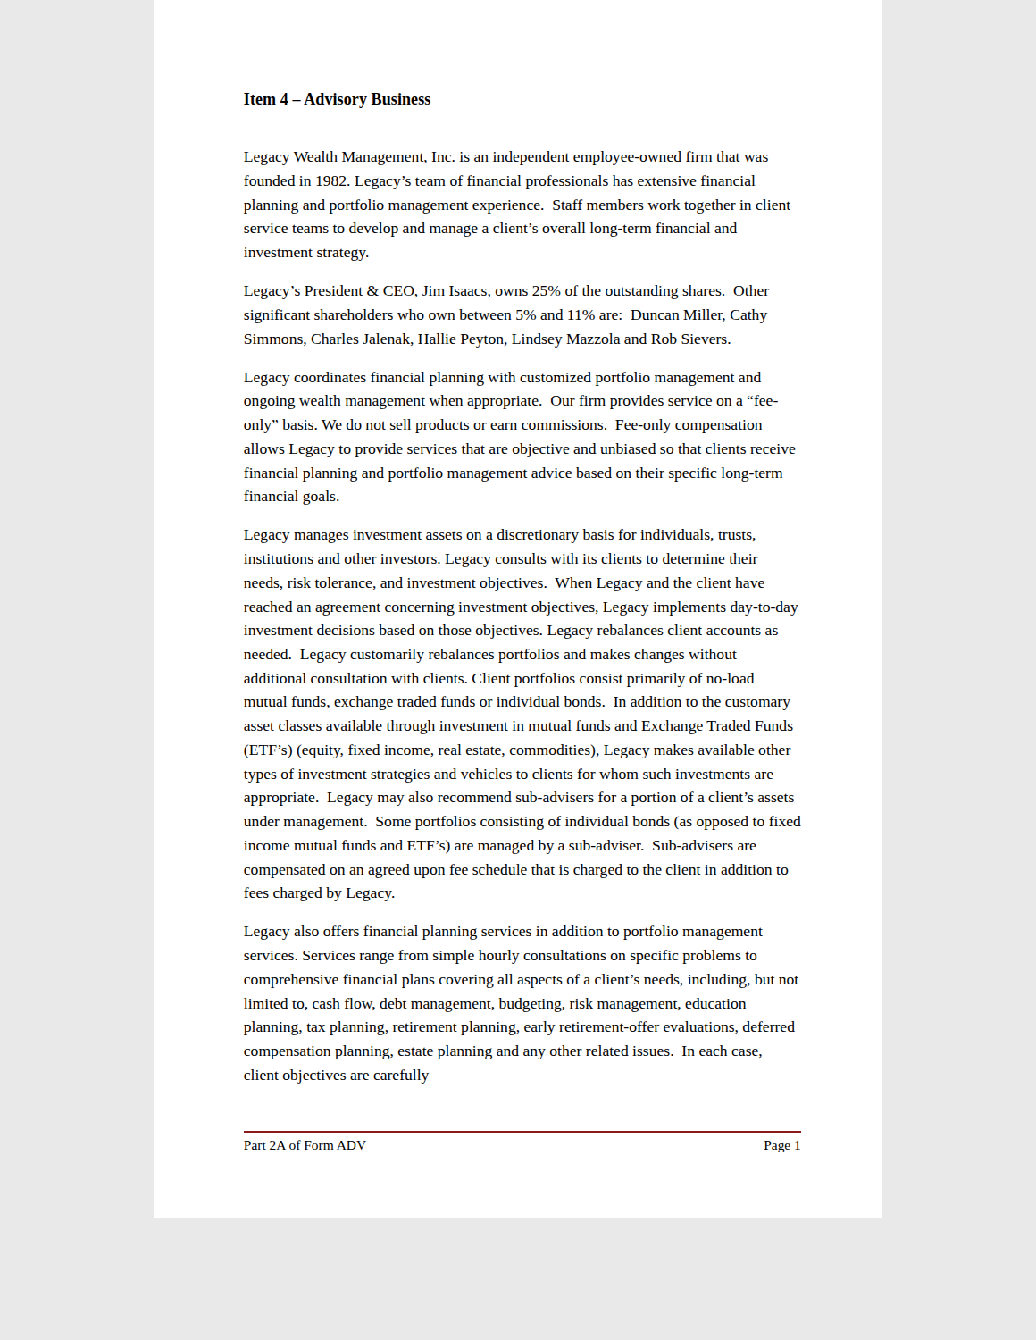Item 4 – Advisory Business
Legacy Wealth Management, Inc. is an independent employee-owned firm that was founded in 1982. Legacy’s team of financial professionals has extensive financial planning and portfolio management experience. Staff members work together in client service teams to develop and manage a client’s overall long-term financial and investment strategy.
Legacy’s President & CEO, Jim Isaacs, owns 25% of the outstanding shares. Other significant shareholders who own between 5% and 11% are: Duncan Miller, Cathy Simmons, Charles Jalenak, Hallie Peyton, Lindsey Mazzola and Rob Sievers.
Legacy coordinates financial planning with customized portfolio management and ongoing wealth management when appropriate. Our firm provides service on a “fee-only” basis. We do not sell products or earn commissions. Fee-only compensation allows Legacy to provide services that are objective and unbiased so that clients receive financial planning and portfolio management advice based on their specific long-term financial goals.
Legacy manages investment assets on a discretionary basis for individuals, trusts, institutions and other investors. Legacy consults with its clients to determine their needs, risk tolerance, and investment objectives. When Legacy and the client have reached an agreement concerning investment objectives, Legacy implements day-to-day investment decisions based on those objectives. Legacy rebalances client accounts as needed. Legacy customarily rebalances portfolios and makes changes without additional consultation with clients. Client portfolios consist primarily of no-load mutual funds, exchange traded funds or individual bonds. In addition to the customary asset classes available through investment in mutual funds and Exchange Traded Funds (ETF’s) (equity, fixed income, real estate, commodities), Legacy makes available other types of investment strategies and vehicles to clients for whom such investments are appropriate. Legacy may also recommend sub-advisers for a portion of a client’s assets under management. Some portfolios consisting of individual bonds (as opposed to fixed income mutual funds and ETF’s) are managed by a sub-adviser. Sub-advisers are compensated on an agreed upon fee schedule that is charged to the client in addition to fees charged by Legacy.
Legacy also offers financial planning services in addition to portfolio management services. Services range from simple hourly consultations on specific problems to comprehensive financial plans covering all aspects of a client’s needs, including, but not limited to, cash flow, debt management, budgeting, risk management, education planning, tax planning, retirement planning, early retirement-offer evaluations, deferred compensation planning, estate planning and any other related issues. In each case, client objectives are carefully
Part 2A of Form ADV Page 1